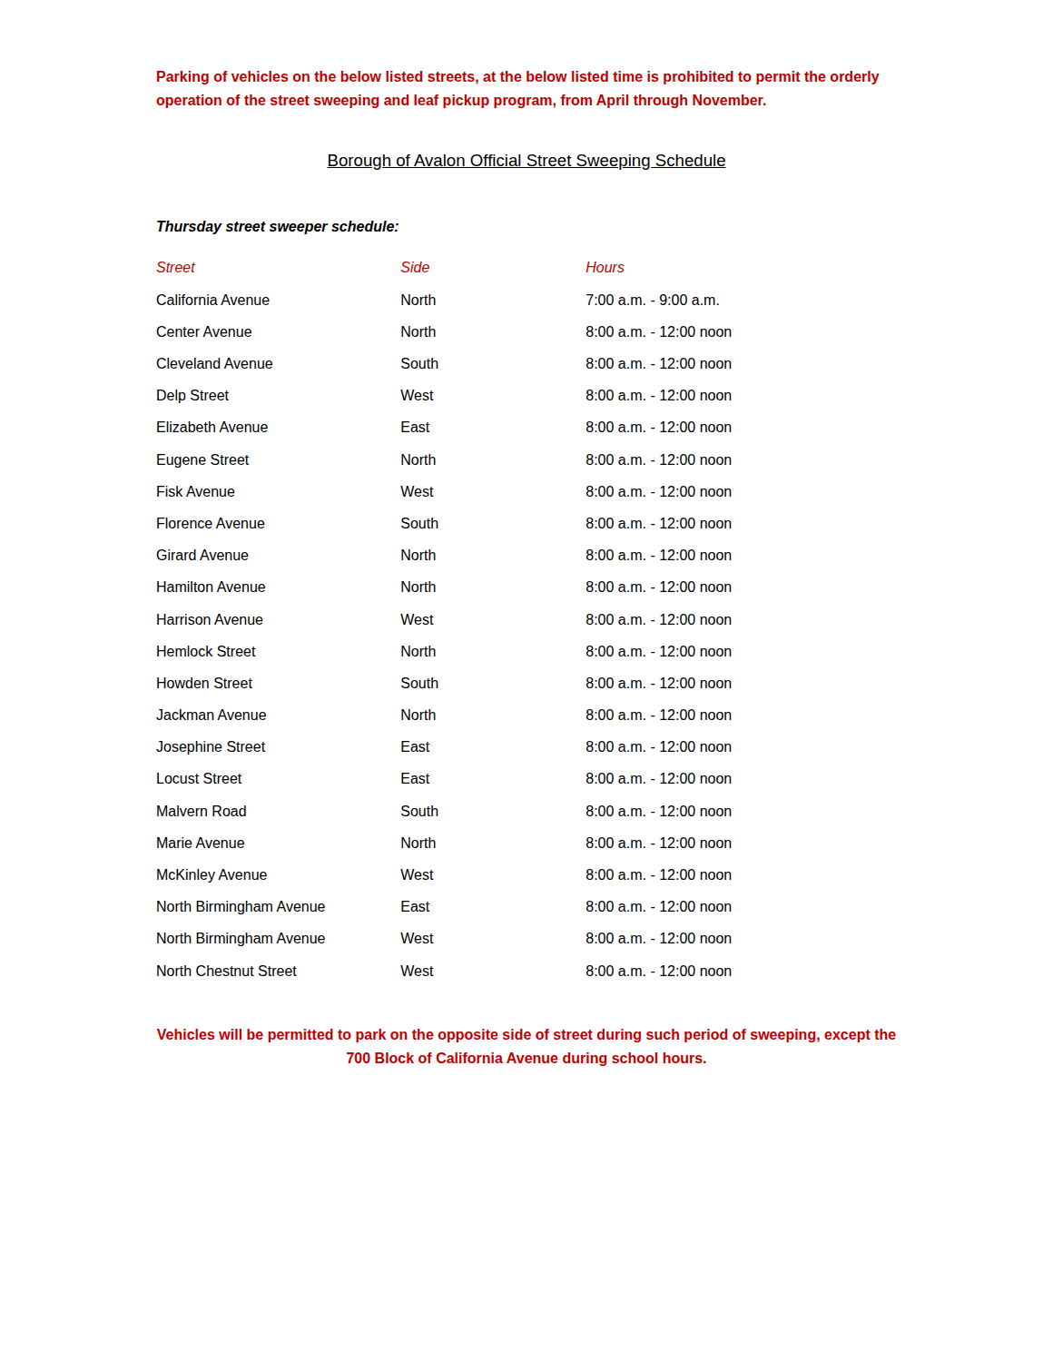Parking of vehicles on the below listed streets, at the below listed time is prohibited to permit the orderly operation of the street sweeping and leaf pickup program, from April through November.
Borough of Avalon Official Street Sweeping Schedule
Thursday street sweeper schedule:
| Street | Side | Hours |
| --- | --- | --- |
| California Avenue | North | 7:00 a.m. - 9:00 a.m. |
| Center Avenue | North | 8:00 a.m. - 12:00 noon |
| Cleveland Avenue | South | 8:00 a.m. - 12:00 noon |
| Delp Street | West | 8:00 a.m. - 12:00 noon |
| Elizabeth Avenue | East | 8:00 a.m. - 12:00 noon |
| Eugene Street | North | 8:00 a.m. - 12:00 noon |
| Fisk Avenue | West | 8:00 a.m. - 12:00 noon |
| Florence Avenue | South | 8:00 a.m. - 12:00 noon |
| Girard Avenue | North | 8:00 a.m. - 12:00 noon |
| Hamilton Avenue | North | 8:00 a.m. - 12:00 noon |
| Harrison Avenue | West | 8:00 a.m. - 12:00 noon |
| Hemlock Street | North | 8:00 a.m. - 12:00 noon |
| Howden Street | South | 8:00 a.m. - 12:00 noon |
| Jackman Avenue | North | 8:00 a.m. - 12:00 noon |
| Josephine Street | East | 8:00 a.m. - 12:00 noon |
| Locust Street | East | 8:00 a.m. - 12:00 noon |
| Malvern Road | South | 8:00 a.m. - 12:00 noon |
| Marie Avenue | North | 8:00 a.m. - 12:00 noon |
| McKinley Avenue | West | 8:00 a.m. - 12:00 noon |
| North Birmingham Avenue | East | 8:00 a.m. - 12:00 noon |
| North Birmingham Avenue | West | 8:00 a.m. - 12:00 noon |
| North Chestnut Street | West | 8:00 a.m. - 12:00 noon |
Vehicles will be permitted to park on the opposite side of street during such period of sweeping, except the 700 Block of California Avenue during school hours.